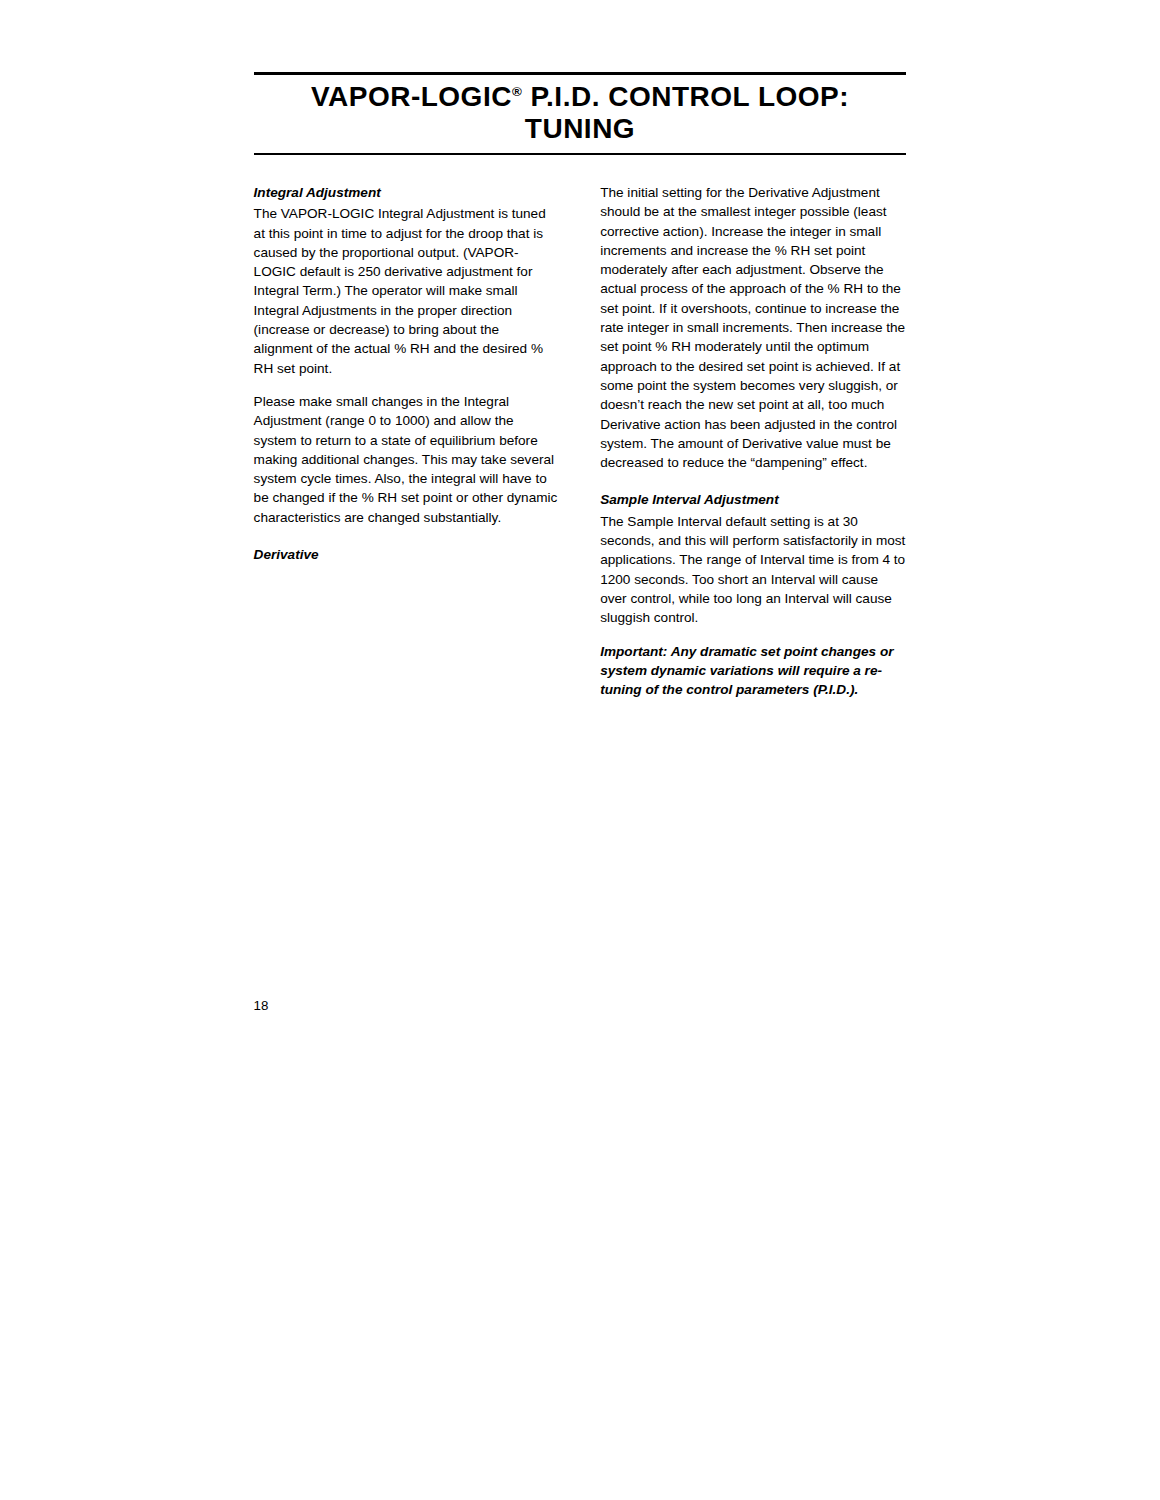VAPOR-LOGIC® P.I.D. CONTROL LOOP: TUNING
Integral Adjustment
The VAPOR-LOGIC Integral Adjustment is tuned at this point in time to adjust for the droop that is caused by the proportional output. (VAPOR-LOGIC default is 250 derivative adjustment for Integral Term.) The operator will make small Integral Adjustments in the proper direction (increase or decrease) to bring about the alignment of the actual % RH and the desired % RH set point.
Please make small changes in the Integral Adjustment (range 0 to 1000) and allow the system to return to a state of equilibrium before making additional changes. This may take several system cycle times. Also, the integral will have to be changed if the % RH set point or other dynamic characteristics are changed substantially.
Derivative
The initial setting for the Derivative Adjustment should be at the smallest integer possible (least corrective action). Increase the integer in small increments and increase the % RH set point moderately after each adjustment. Observe the actual process of the approach of the % RH to the set point. If it overshoots, continue to increase the rate integer in small increments. Then increase the set point % RH moderately until the optimum approach to the desired set point is achieved. If at some point the system becomes very sluggish, or doesn’t reach the new set point at all, too much Derivative action has been adjusted in the control system. The amount of Derivative value must be decreased to reduce the “dampening” effect.
Sample Interval Adjustment
The Sample Interval default setting is at 30 seconds, and this will perform satisfactorily in most applications. The range of Interval time is from 4 to 1200 seconds. Too short an Interval will cause over control, while too long an Interval will cause sluggish control.
Important: Any dramatic set point changes or system dynamic variations will require a re-tuning of the control parameters (P.I.D.).
18